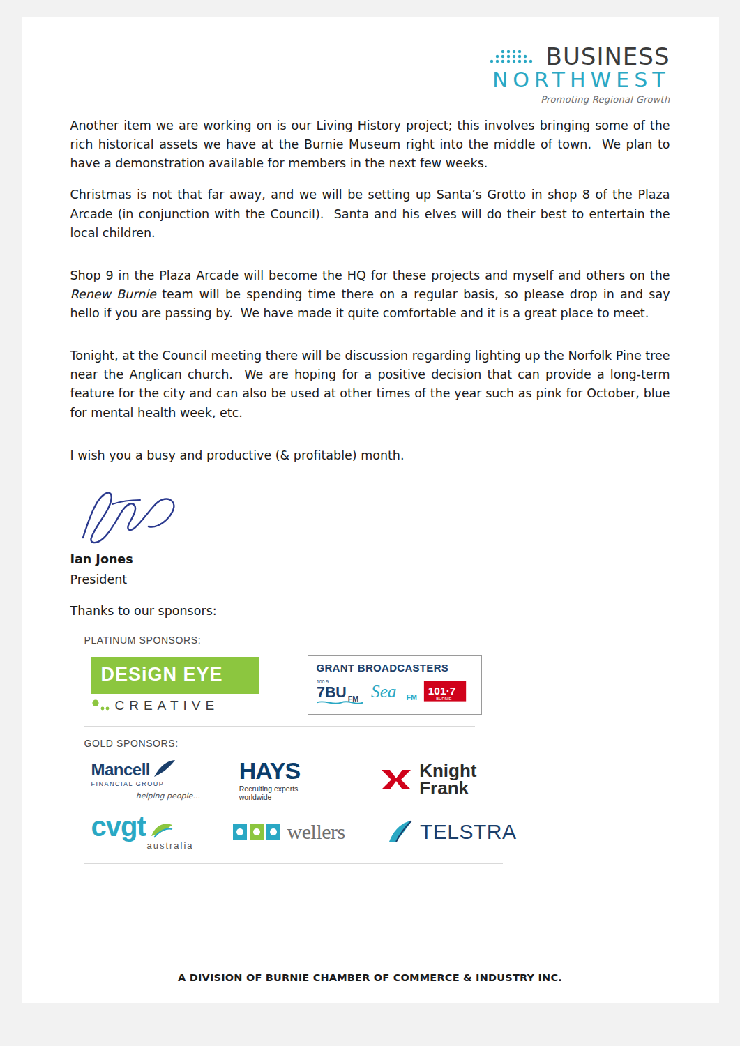BUSINESS
NORTHWEST
Promoting Regional Growth
Another item we are working on is our Living History project; this involves bringing some of the rich historical assets we have at the Burnie Museum right into the middle of town. We plan to have a demonstration available for members in the next few weeks.
Christmas is not that far away, and we will be setting up Santa’s Grotto in shop 8 of the Plaza Arcade (in conjunction with the Council). Santa and his elves will do their best to entertain the local children.
Shop 9 in the Plaza Arcade will become the HQ for these projects and myself and others on the Renew Burnie team will be spending time there on a regular basis, so please drop in and say hello if you are passing by. We have made it quite comfortable and it is a great place to meet.
Tonight, at the Council meeting there will be discussion regarding lighting up the Norfolk Pine tree near the Anglican church. We are hoping for a positive decision that can provide a long-term feature for the city and can also be used at other times of the year such as pink for October, blue for mental health week, etc.
I wish you a busy and productive (& profitable) month.
Ian Jones
President
Thanks to our sponsors:
PLATINUM SPONSORS:
DESiGN EYE
CREATIVE
GRANT BROADCASTERS
100.9 7BU FM Sea FM 101·7 BURNIE
GOLD SPONSORS:
Mancell
FINANCIAL GROUP
helping people...
HAYS
Recruiting experts
worldwide
Knight
Frank
cvgt
australia
wellers
TELSTRA
A DIVISION OF BURNIE CHAMBER OF COMMERCE & INDUSTRY INC.